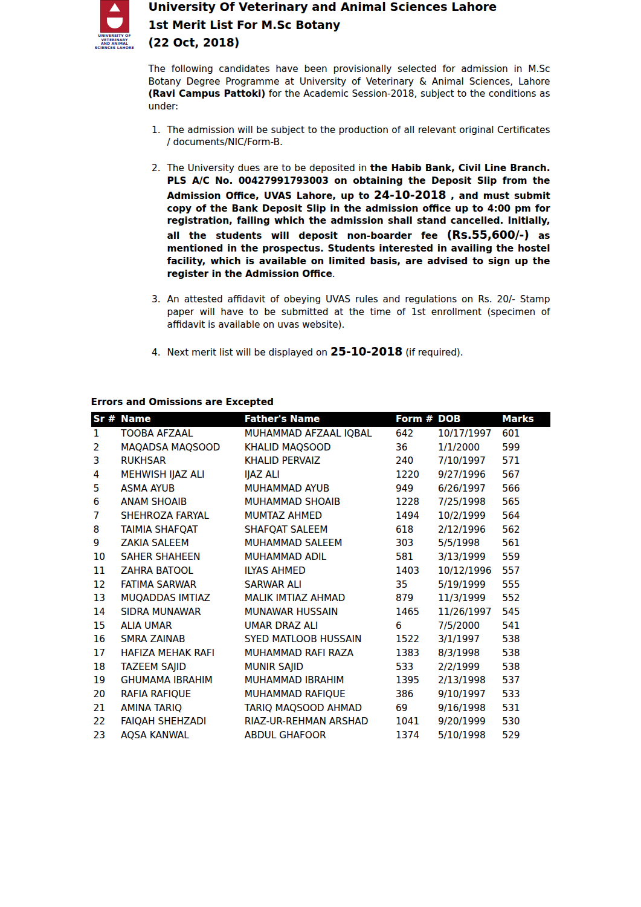UNIVERSITY OF VETERINARY AND ANIMAL SCIENCES LAHORE
University Of Veterinary and Animal Sciences Lahore
1st Merit List For M.Sc Botany
(22 Oct, 2018)
The following candidates have been provisionally selected for admission in M.Sc Botany Degree Programme at University of Veterinary & Animal Sciences, Lahore (Ravi Campus Pattoki) for the Academic Session-2018, subject to the conditions as under:
The admission will be subject to the production of all relevant original Certificates / documents/NIC/Form-B.
The University dues are to be deposited in the Habib Bank, Civil Line Branch. PLS A/C No. 00427991793003 on obtaining the Deposit Slip from the Admission Office, UVAS Lahore, up to 24-10-2018 , and must submit copy of the Bank Deposit Slip in the admission office up to 4:00 pm for registration, failing which the admission shall stand cancelled. Initially, all the students will deposit non-boarder fee (Rs.55,600/-) as mentioned in the prospectus. Students interested in availing the hostel facility, which is available on limited basis, are advised to sign up the register in the Admission Office.
An attested affidavit of obeying UVAS rules and regulations on Rs. 20/- Stamp paper will have to be submitted at the time of 1st enrollment (specimen of affidavit is available on uvas website).
Next merit list will be displayed on 25-10-2018 (if required).
Errors and Omissions are Excepted
| Sr # | Name | Father's Name | Form # | DOB | Marks |
| --- | --- | --- | --- | --- | --- |
| 1 | TOOBA AFZAAL | MUHAMMAD AFZAAL IQBAL | 642 | 10/17/1997 | 601 |
| 2 | MAQADSA MAQSOOD | KHALID MAQSOOD | 36 | 1/1/2000 | 599 |
| 3 | RUKHSAR | KHALID PERVAIZ | 240 | 7/10/1997 | 571 |
| 4 | MEHWISH IJAZ ALI | IJAZ ALI | 1220 | 9/27/1996 | 567 |
| 5 | ASMA AYUB | MUHAMMAD AYUB | 949 | 6/26/1997 | 566 |
| 6 | ANAM SHOAIB | MUHAMMAD SHOAIB | 1228 | 7/25/1998 | 565 |
| 7 | SHEHROZA FARYAL | MUMTAZ AHMED | 1494 | 10/2/1999 | 564 |
| 8 | TAIMIA SHAFQAT | SHAFQAT SALEEM | 618 | 2/12/1996 | 562 |
| 9 | ZAKIA SALEEM | MUHAMMAD SALEEM | 303 | 5/5/1998 | 561 |
| 10 | SAHER SHAHEEN | MUHAMMAD ADIL | 581 | 3/13/1999 | 559 |
| 11 | ZAHRA BATOOL | ILYAS AHMED | 1403 | 10/12/1996 | 557 |
| 12 | FATIMA SARWAR | SARWAR ALI | 35 | 5/19/1999 | 555 |
| 13 | MUQADDAS IMTIAZ | MALIK IMTIAZ AHMAD | 879 | 11/3/1999 | 552 |
| 14 | SIDRA MUNAWAR | MUNAWAR HUSSAIN | 1465 | 11/26/1997 | 545 |
| 15 | ALIA UMAR | UMAR DRAZ ALI | 6 | 7/5/2000 | 541 |
| 16 | SMRA ZAINAB | SYED MATLOOB HUSSAIN | 1522 | 3/1/1997 | 538 |
| 17 | HAFIZA MEHAK RAFI | MUHAMMAD RAFI RAZA | 1383 | 8/3/1998 | 538 |
| 18 | TAZEEM SAJID | MUNIR SAJID | 533 | 2/2/1999 | 538 |
| 19 | GHUMAMA IBRAHIM | MUHAMMAD IBRAHIM | 1395 | 2/13/1998 | 537 |
| 20 | RAFIA RAFIQUE | MUHAMMAD RAFIQUE | 386 | 9/10/1997 | 533 |
| 21 | AMINA TARIQ | TARIQ MAQSOOD AHMAD | 69 | 9/16/1998 | 531 |
| 22 | FAIQAH SHEHZADI | RIAZ-UR-REHMAN ARSHAD | 1041 | 9/20/1999 | 530 |
| 23 | AQSA KANWAL | ABDUL GHAFOOR | 1374 | 5/10/1998 | 529 |